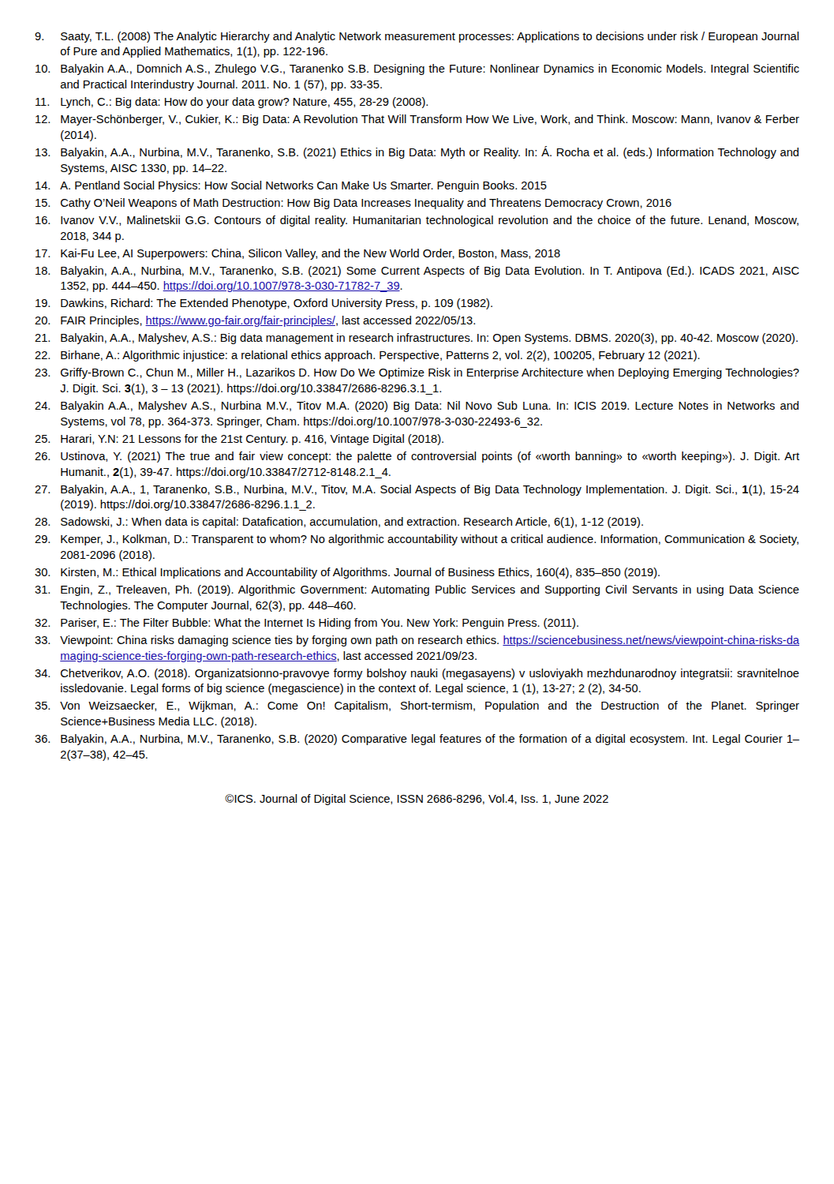9. Saaty, T.L. (2008) The Analytic Hierarchy and Analytic Network measurement processes: Applications to decisions under risk / European Journal of Pure and Applied Mathematics, 1(1), pp. 122-196.
10. Balyakin A.A., Domnich A.S., Zhulego V.G., Taranenko S.B. Designing the Future: Nonlinear Dynamics in Economic Models. Integral Scientific and Practical Interindustry Journal. 2011. No. 1 (57), pp. 33-35.
11. Lynch, C.: Big data: How do your data grow? Nature, 455, 28-29 (2008).
12. Mayer-Schönberger, V., Cukier, K.: Big Data: A Revolution That Will Transform How We Live, Work, and Think. Moscow: Mann, Ivanov & Ferber (2014).
13. Balyakin, A.A., Nurbina, M.V., Taranenko, S.B. (2021) Ethics in Big Data: Myth or Reality. In: Á. Rocha et al. (eds.) Information Technology and Systems, AISC 1330, pp. 14–22.
14. A. Pentland Social Physics: How Social Networks Can Make Us Smarter. Penguin Books. 2015
15. Cathy O’Neil Weapons of Math Destruction: How Big Data Increases Inequality and Threatens Democracy Crown, 2016
16. Ivanov V.V., Malinetskii G.G. Contours of digital reality. Humanitarian technological revolution and the choice of the future. Lenand, Moscow, 2018, 344 p.
17. Kai-Fu Lee, AI Superpowers: China, Silicon Valley, and the New World Order, Boston, Mass, 2018
18. Balyakin, A.A., Nurbina, M.V., Taranenko, S.B. (2021) Some Current Aspects of Big Data Evolution. In T. Antipova (Ed.). ICADS 2021, AISC 1352, pp. 444–450. https://doi.org/10.1007/978-3-030-71782-7_39.
19. Dawkins, Richard: The Extended Phenotype, Oxford University Press, p. 109 (1982).
20. FAIR Principles, https://www.go-fair.org/fair-principles/, last accessed 2022/05/13.
21. Balyakin, A.A., Malyshev, A.S.: Big data management in research infrastructures. In: Open Systems. DBMS. 2020(3), pp. 40-42. Moscow (2020).
22. Birhane, A.: Algorithmic injustice: a relational ethics approach. Perspective, Patterns 2, vol. 2(2), 100205, February 12 (2021).
23. Griffy-Brown C., Chun M., Miller H., Lazarikos D. How Do We Optimize Risk in Enterprise Architecture when Deploying Emerging Technologies? J. Digit. Sci. 3(1), 3 – 13 (2021). https://doi.org/10.33847/2686-8296.3.1_1.
24. Balyakin A.A., Malyshev A.S., Nurbina M.V., Titov M.A. (2020) Big Data: Nil Novo Sub Luna. In: ICIS 2019. Lecture Notes in Networks and Systems, vol 78, pp. 364-373. Springer, Cham. https://doi.org/10.1007/978-3-030-22493-6_32.
25. Harari, Y.N: 21 Lessons for the 21st Century. p. 416, Vintage Digital (2018).
26. Ustinova, Y. (2021) The true and fair view concept: the palette of controversial points (of «worth banning» to «worth keeping»). J. Digit. Art Humanit., 2(1), 39-47. https://doi.org/10.33847/2712-8148.2.1_4.
27. Balyakin, A.A., 1, Taranenko, S.B., Nurbina, M.V., Titov, M.A. Social Aspects of Big Data Technology Implementation. J. Digit. Sci., 1(1), 15-24 (2019). https://doi.org/10.33847/2686-8296.1.1_2.
28. Sadowski, J.: When data is capital: Datafication, accumulation, and extraction. Research Article, 6(1), 1-12 (2019).
29. Kemper, J., Kolkman, D.: Transparent to whom? No algorithmic accountability without a critical audience. Information, Communication & Society, 2081-2096 (2018).
30. Kirsten, M.: Ethical Implications and Accountability of Algorithms. Journal of Business Ethics, 160(4), 835–850 (2019).
31. Engin, Z., Treleaven, Ph. (2019). Algorithmic Government: Automating Public Services and Supporting Civil Servants in using Data Science Technologies. The Computer Journal, 62(3), pp. 448–460.
32. Pariser, E.: The Filter Bubble: What the Internet Is Hiding from You. New York: Penguin Press. (2011).
33. Viewpoint: China risks damaging science ties by forging own path on research ethics. https://sciencebusiness.net/news/viewpoint-china-risks-damaging-science-ties-forging-own-path-research-ethics, last accessed 2021/09/23.
34. Chetverikov, A.O. (2018). Organizatsionno-pravovye formy bolshoy nauki (megasayens) v usloviyakh mezhdunarodnoy integratsii: sravnitelnoe issledovanie. Legal forms of big science (megascience) in the context of. Legal science, 1 (1), 13-27; 2 (2), 34-50.
35. Von Weizsaecker, E., Wijkman, A.: Come On! Capitalism, Short-termism, Population and the Destruction of the Planet. Springer Science+Business Media LLC. (2018).
36. Balyakin, A.A., Nurbina, M.V., Taranenko, S.B. (2020) Comparative legal features of the formation of a digital ecosystem. Int. Legal Courier 1–2(37–38), 42–45.
©ICS. Journal of Digital Science, ISSN 2686-8296, Vol.4, Iss. 1, June 2022